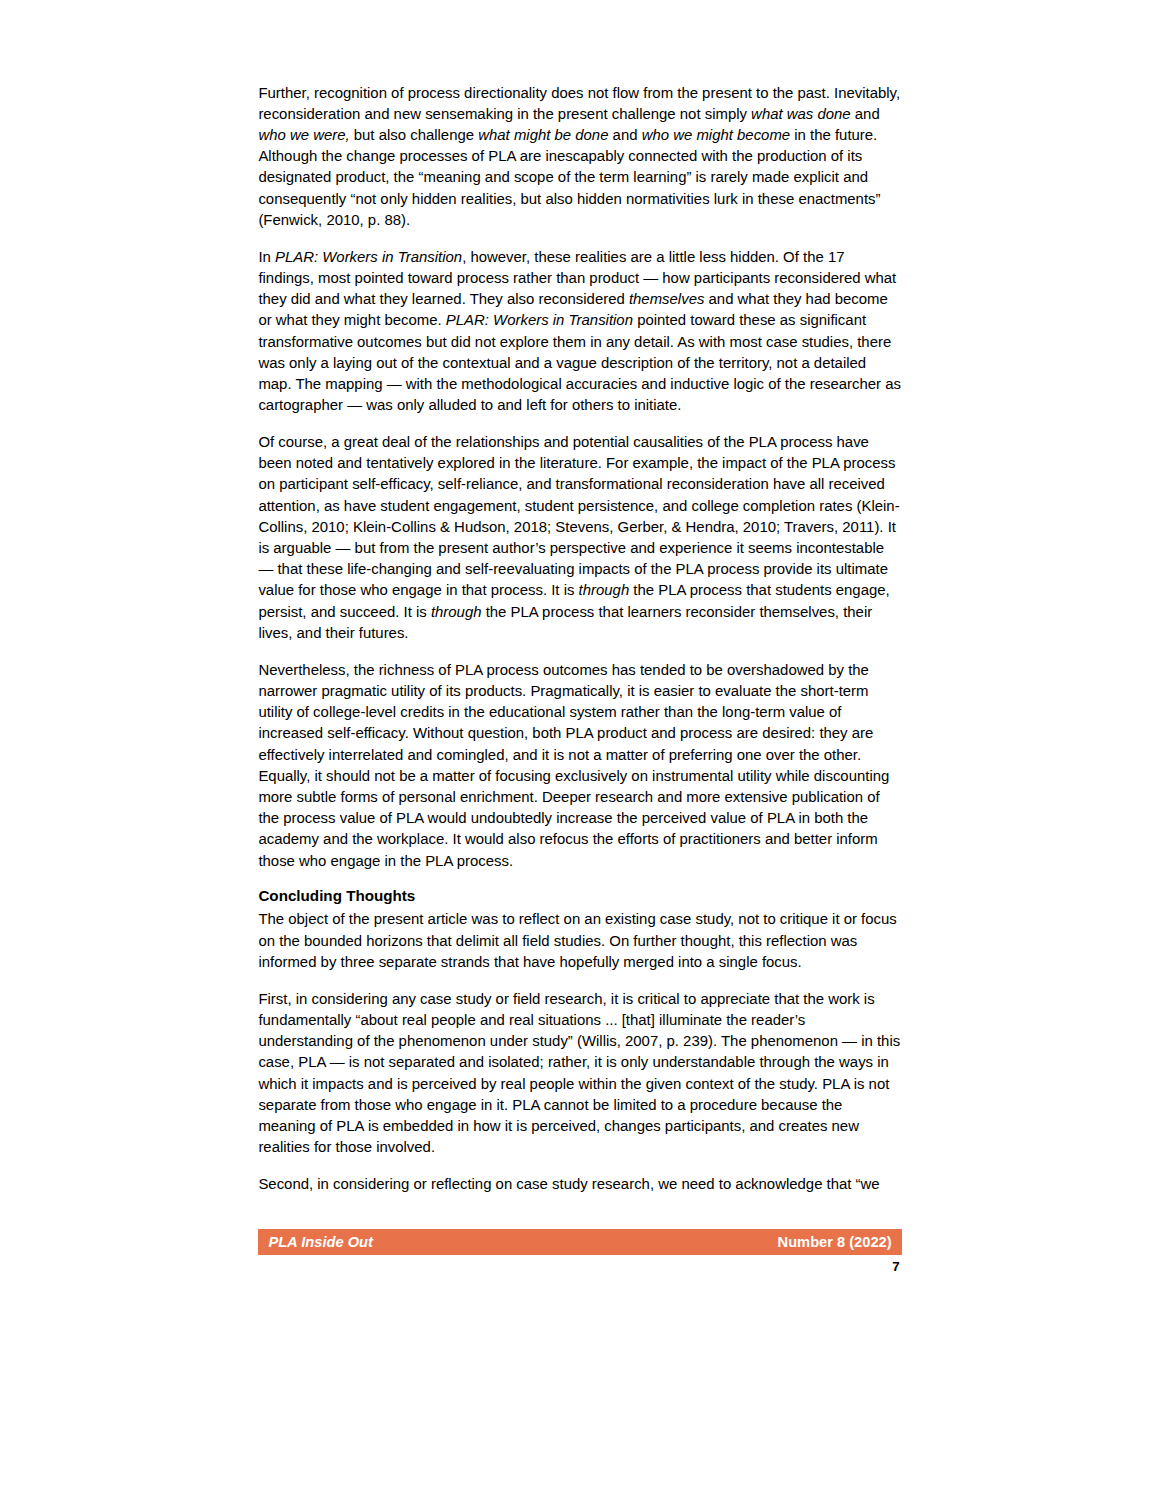Further, recognition of process directionality does not flow from the present to the past. Inevitably, reconsideration and new sensemaking in the present challenge not simply what was done and who we were, but also challenge what might be done and who we might become in the future. Although the change processes of PLA are inescapably connected with the production of its designated product, the “meaning and scope of the term learning” is rarely made explicit and consequently “not only hidden realities, but also hidden normativities lurk in these enactments” (Fenwick, 2010, p. 88).
In PLAR: Workers in Transition, however, these realities are a little less hidden. Of the 17 findings, most pointed toward process rather than product — how participants reconsidered what they did and what they learned. They also reconsidered themselves and what they had become or what they might become. PLAR: Workers in Transition pointed toward these as significant transformative outcomes but did not explore them in any detail. As with most case studies, there was only a laying out of the contextual and a vague description of the territory, not a detailed map. The mapping — with the methodological accuracies and inductive logic of the researcher as cartographer — was only alluded to and left for others to initiate.
Of course, a great deal of the relationships and potential causalities of the PLA process have been noted and tentatively explored in the literature. For example, the impact of the PLA process on participant self-efficacy, self-reliance, and transformational reconsideration have all received attention, as have student engagement, student persistence, and college completion rates (Klein-Collins, 2010; Klein-Collins & Hudson, 2018; Stevens, Gerber, & Hendra, 2010; Travers, 2011). It is arguable — but from the present author’s perspective and experience it seems incontestable — that these life-changing and self-reevaluating impacts of the PLA process provide its ultimate value for those who engage in that process. It is through the PLA process that students engage, persist, and succeed. It is through the PLA process that learners reconsider themselves, their lives, and their futures.
Nevertheless, the richness of PLA process outcomes has tended to be overshadowed by the narrower pragmatic utility of its products. Pragmatically, it is easier to evaluate the short-term utility of college-level credits in the educational system rather than the long-term value of increased self-efficacy. Without question, both PLA product and process are desired: they are effectively interrelated and comingled, and it is not a matter of preferring one over the other. Equally, it should not be a matter of focusing exclusively on instrumental utility while discounting more subtle forms of personal enrichment. Deeper research and more extensive publication of the process value of PLA would undoubtedly increase the perceived value of PLA in both the academy and the workplace. It would also refocus the efforts of practitioners and better inform those who engage in the PLA process.
Concluding Thoughts
The object of the present article was to reflect on an existing case study, not to critique it or focus on the bounded horizons that delimit all field studies. On further thought, this reflection was informed by three separate strands that have hopefully merged into a single focus.
First, in considering any case study or field research, it is critical to appreciate that the work is fundamentally “about real people and real situations ... [that] illuminate the reader’s understanding of the phenomenon under study” (Willis, 2007, p. 239). The phenomenon — in this case, PLA — is not separated and isolated; rather, it is only understandable through the ways in which it impacts and is perceived by real people within the given context of the study. PLA is not separate from those who engage in it. PLA cannot be limited to a procedure because the meaning of PLA is embedded in how it is perceived, changes participants, and creates new realities for those involved.
Second, in considering or reflecting on case study research, we need to acknowledge that “we
PLA Inside Out Number 8 (2022)
7